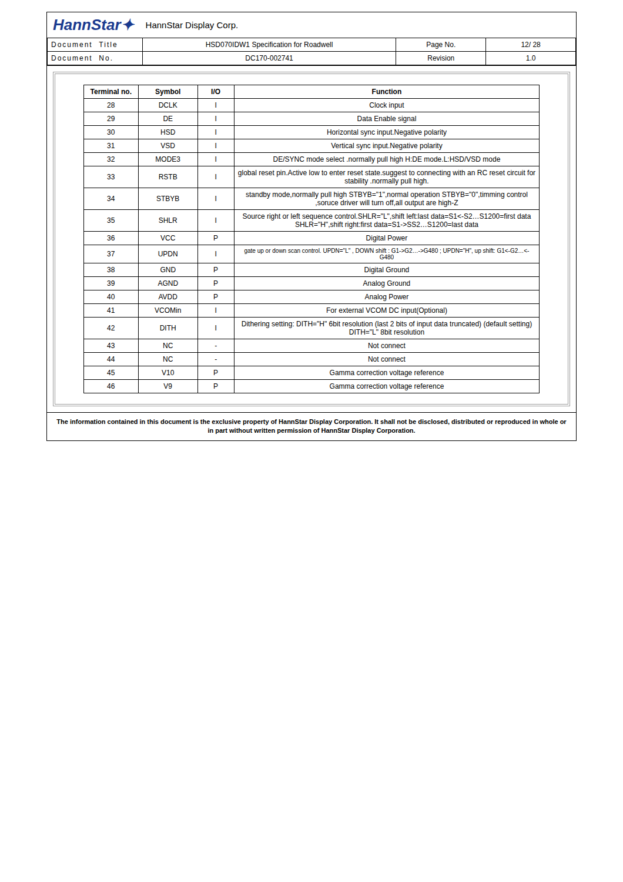HannStar✦
HannStar Display Corp.
| Document Title | HSD070IDW1 Specification for Roadwell | Page No. | 12/ 28 |
| Document No. | DC170-002741 | Revision | 1.0 |
| Terminal no. | Symbol | I/O | Function |
| --- | --- | --- | --- |
| 28 | DCLK | I | Clock input |
| 29 | DE | I | Data Enable signal |
| 30 | HSD | I | Horizontal sync input.Negative polarity |
| 31 | VSD | I | Vertical sync input.Negative polarity |
| 32 | MODE3 | I | DE/SYNC mode select .normally pull high H:DE mode.L:HSD/VSD mode |
| 33 | RSTB | I | global reset pin.Active low to enter reset state.suggest to connecting with an RC reset circuit for stability .normally pull high. |
| 34 | STBYB | I | standby mode,normally pull high STBYB="1",normal operation STBYB="0",timming control ,soruce driver will turn off,all output are high-Z |
| 35 | SHLR | I | Source right or left sequence control.SHLR="L",shift left:last data=S1<-S2…S1200=first data SHLR="H",shift right:first data=S1->SS2…S1200=last data |
| 36 | VCC | P | Digital Power |
| 37 | UPDN | I | gate up or down scan control. UPDN="L" , DOWN shift : G1->G2…->G480 ; UPDN="H", up shift: G1<-G2…<-G480 |
| 38 | GND | P | Digital Ground |
| 39 | AGND | P | Analog Ground |
| 40 | AVDD | P | Analog Power |
| 41 | VCOMin | I | For external VCOM DC input(Optional) |
| 42 | DITH | I | Dithering setting: DITH="H" 6bit resolution (last 2 bits of input data truncated) (default setting) DITH="L" 8bit resolution |
| 43 | NC | - | Not connect |
| 44 | NC | - | Not connect |
| 45 | V10 | P | Gamma correction voltage reference |
| 46 | V9 | P | Gamma correction voltage reference |
The information contained in this document is the exclusive property of HannStar Display Corporation. It shall not be disclosed, distributed or reproduced in whole or in part without written permission of HannStar Display Corporation.